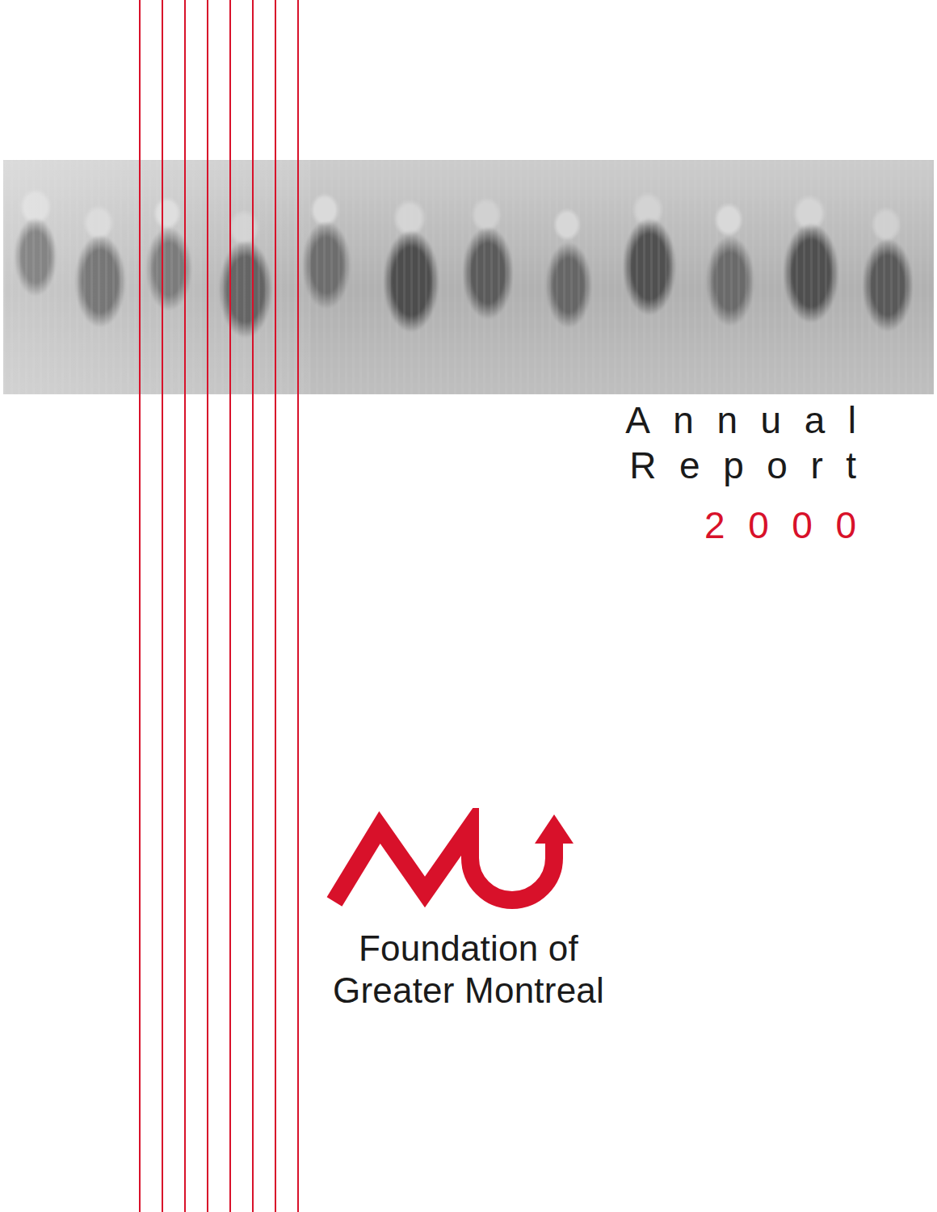Annual
Report
2000
Foundation of
Greater Montreal